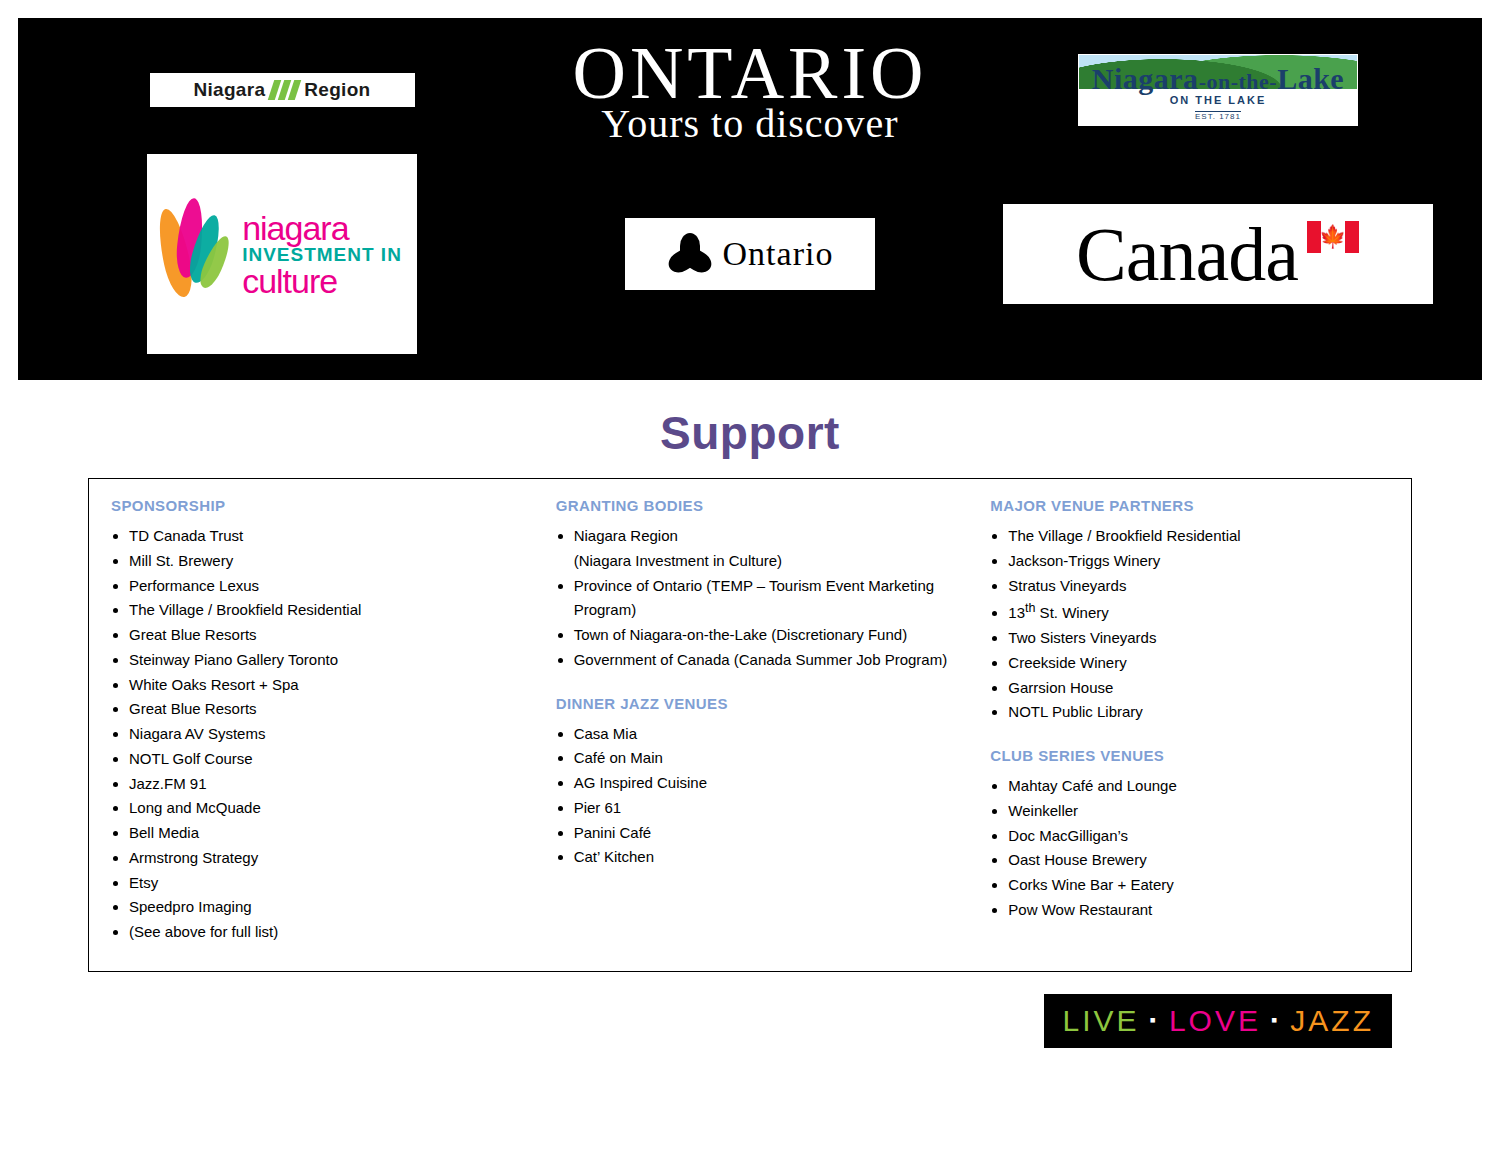Niagara Region
ONTARIO
Yours to discover
Niagara-on-the-Lake
ON THE LAKE
EST. 1781
niagara
INVESTMENT IN
culture
Ontario
Canada
🍁
Support
Sponsorship
TD Canada Trust
Mill St. Brewery
Performance Lexus
The Village / Brookfield Residential
Great Blue Resorts
Steinway Piano Gallery Toronto
White Oaks Resort + Spa
Great Blue Resorts
Niagara AV Systems
NOTL Golf Course
Jazz.FM 91
Long and McQuade
Bell Media
Armstrong Strategy
Etsy
Speedpro Imaging
(See above for full list)
Granting Bodies
Niagara Region
(Niagara Investment in Culture)
Province of Ontario (TEMP – Tourism Event Marketing Program)
Town of Niagara-on-the-Lake (Discretionary Fund)
Government of Canada (Canada Summer Job Program)
Dinner Jazz Venues
Casa Mia
Café on Main
AG Inspired Cuisine
Pier 61
Panini Café
Cat’ Kitchen
Major Venue Partners
The Village / Brookfield Residential
Jackson-Triggs Winery
Stratus Vineyards
13th St. Winery
Two Sisters Vineyards
Creekside Winery
Garrsion House
NOTL Public Library
Club Series Venues
Mahtay Café and Lounge
Weinkeller
Doc MacGilligan’s
Oast House Brewery
Corks Wine Bar + Eatery
Pow Wow Restaurant
LIVE▪ LOVE▪ JAZZ